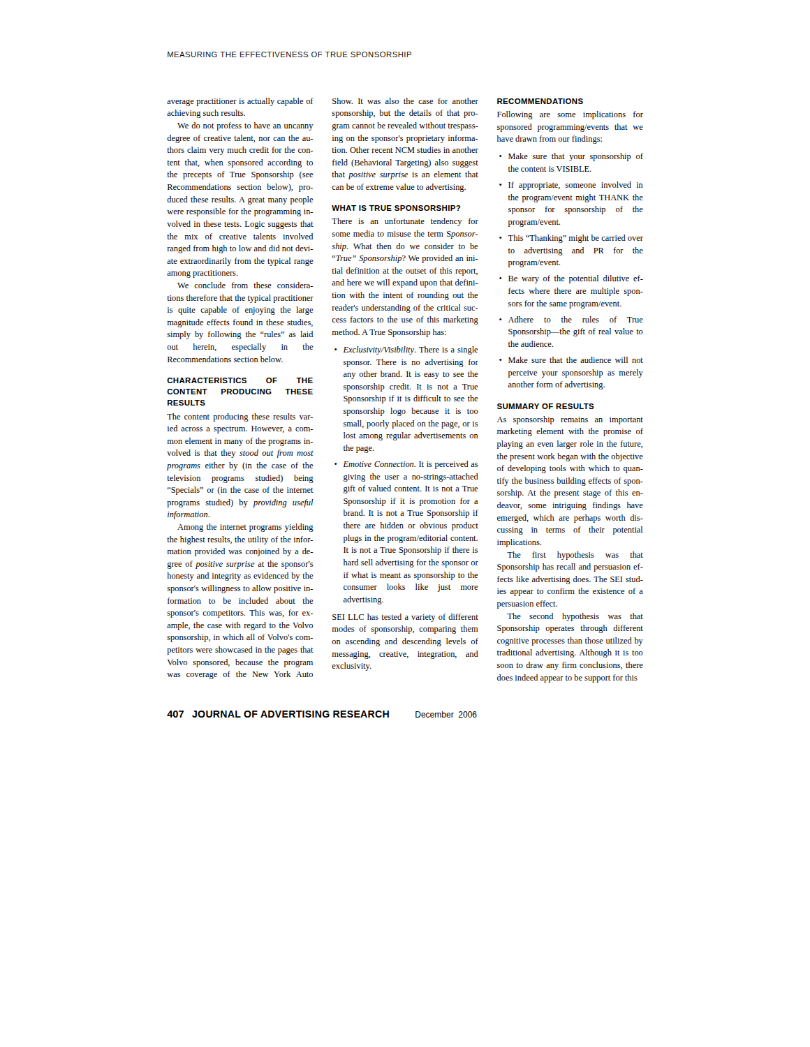MEASURING THE EFFECTIVENESS OF TRUE SPONSORSHIP
average practitioner is actually capable of achieving such results.
We do not profess to have an uncanny degree of creative talent, nor can the authors claim very much credit for the content that, when sponsored according to the precepts of True Sponsorship (see Recommendations section below), produced these results. A great many people were responsible for the programming involved in these tests. Logic suggests that the mix of creative talents involved ranged from high to low and did not deviate extraordinarily from the typical range among practitioners.
We conclude from these considerations therefore that the typical practitioner is quite capable of enjoying the large magnitude effects found in these studies, simply by following the “rules” as laid out herein, especially in the Recommendations section below.
CHARACTERISTICS OF THE CONTENT PRODUCING THESE RESULTS
The content producing these results varied across a spectrum. However, a common element in many of the programs involved is that they stood out from most programs either by (in the case of the television programs studied) being “Specials” or (in the case of the internet programs studied) by providing useful information.
Among the internet programs yielding the highest results, the utility of the information provided was conjoined by a degree of positive surprise at the sponsor's honesty and integrity as evidenced by the sponsor's willingness to allow positive information to be included about the sponsor's competitors. This was, for example, the case with regard to the Volvo sponsorship, in which all of Volvo's competitors were showcased in the pages that Volvo sponsored, because the program was coverage of the New York Auto Show. It was also the case for another sponsorship, but the details of that program cannot be revealed without trespassing on the sponsor's proprietary information. Other recent NCM studies in another field (Behavioral Targeting) also suggest that positive surprise is an element that can be of extreme value to advertising.
WHAT IS TRUE SPONSORSHIP?
There is an unfortunate tendency for some media to misuse the term Sponsorship. What then do we consider to be “True” Sponsorship? We provided an initial definition at the outset of this report, and here we will expand upon that definition with the intent of rounding out the reader's understanding of the critical success factors to the use of this marketing method. A True Sponsorship has:
Exclusivity/Visibility. There is a single sponsor. There is no advertising for any other brand. It is easy to see the sponsorship credit. It is not a True Sponsorship if it is difficult to see the sponsorship logo because it is too small, poorly placed on the page, or is lost among regular advertisements on the page.
Emotive Connection. It is perceived as giving the user a no-strings-attached gift of valued content. It is not a True Sponsorship if it is promotion for a brand. It is not a True Sponsorship if there are hidden or obvious product plugs in the program/editorial content. It is not a True Sponsorship if there is hard sell advertising for the sponsor or if what is meant as sponsorship to the consumer looks like just more advertising.
SEI LLC has tested a variety of different modes of sponsorship, comparing them on ascending and descending levels of messaging, creative, integration, and exclusivity.
RECOMMENDATIONS
Following are some implications for sponsored programming/events that we have drawn from our findings:
Make sure that your sponsorship of the content is VISIBLE.
If appropriate, someone involved in the program/event might THANK the sponsor for sponsorship of the program/event.
This “Thanking” might be carried over to advertising and PR for the program/event.
Be wary of the potential dilutive effects where there are multiple sponsors for the same program/event.
Adhere to the rules of True Sponsorship—the gift of real value to the audience.
Make sure that the audience will not perceive your sponsorship as merely another form of advertising.
SUMMARY OF RESULTS
As sponsorship remains an important marketing element with the promise of playing an even larger role in the future, the present work began with the objective of developing tools with which to quantify the business building effects of sponsorship. At the present stage of this endeavor, some intriguing findings have emerged, which are perhaps worth discussing in terms of their potential implications.
The first hypothesis was that Sponsorship has recall and persuasion effects like advertising does. The SEI studies appear to confirm the existence of a persuasion effect.
The second hypothesis was that Sponsorship operates through different cognitive processes than those utilized by traditional advertising. Although it is too soon to draw any firm conclusions, there does indeed appear to be support for this
407 JOURNAL OF ADVERTISING RESEARCH December 2006